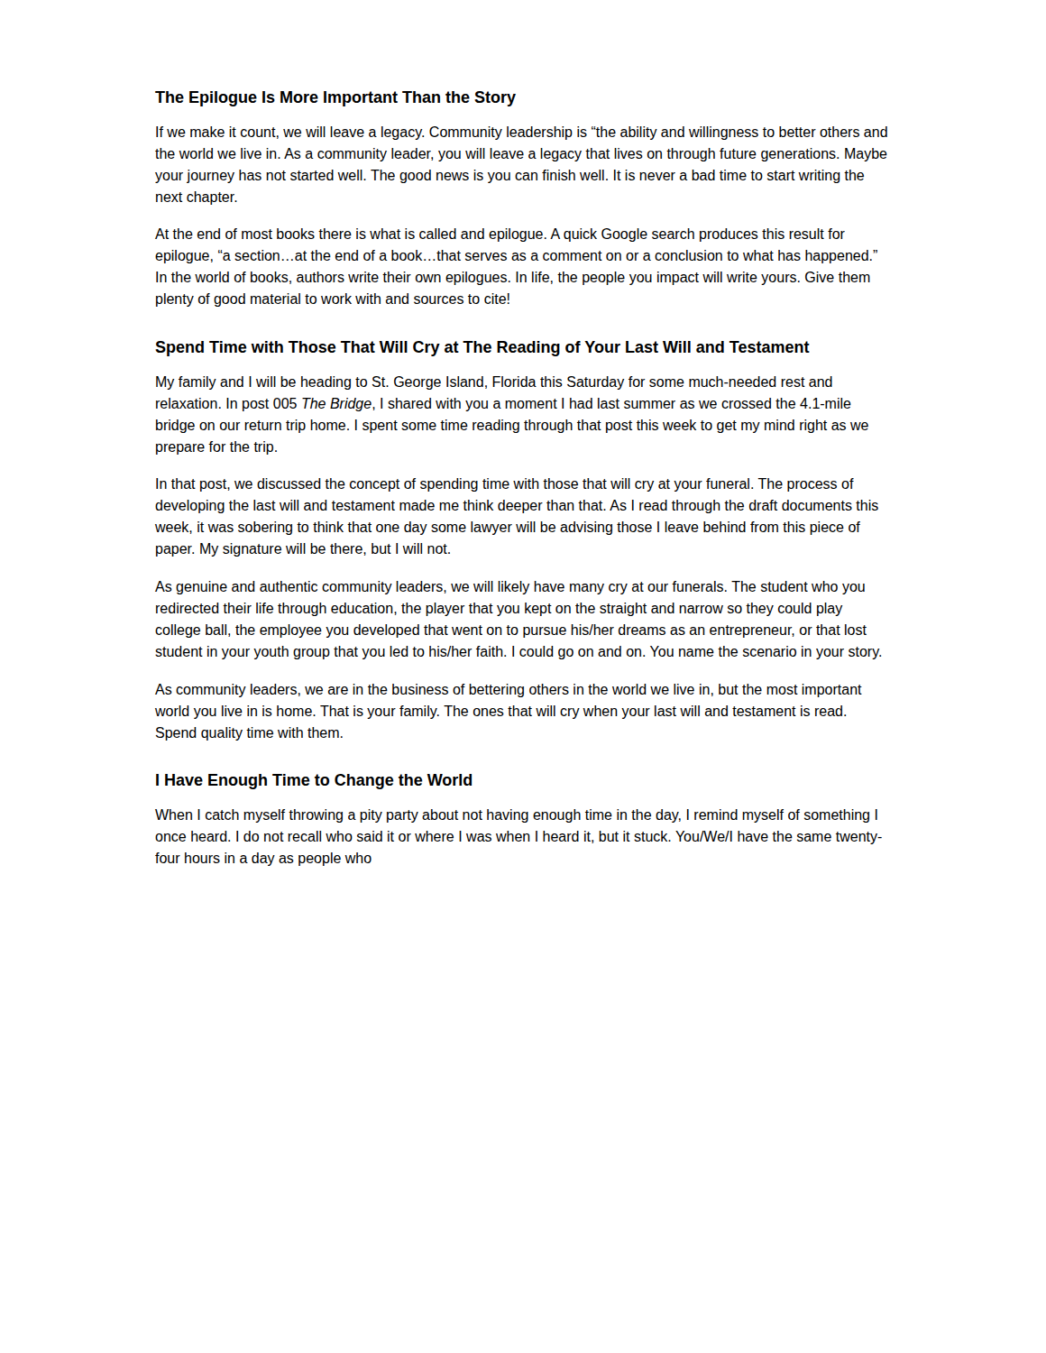The Epilogue Is More Important Than the Story
If we make it count, we will leave a legacy. Community leadership is “the ability and willingness to better others and the world we live in. As a community leader, you will leave a legacy that lives on through future generations. Maybe your journey has not started well. The good news is you can finish well. It is never a bad time to start writing the next chapter.
At the end of most books there is what is called and epilogue. A quick Google search produces this result for epilogue, “a section…at the end of a book…that serves as a comment on or a conclusion to what has happened.” In the world of books, authors write their own epilogues. In life, the people you impact will write yours. Give them plenty of good material to work with and sources to cite!
Spend Time with Those That Will Cry at The Reading of Your Last Will and Testament
My family and I will be heading to St. George Island, Florida this Saturday for some much-needed rest and relaxation. In post 005 The Bridge, I shared with you a moment I had last summer as we crossed the 4.1-mile bridge on our return trip home. I spent some time reading through that post this week to get my mind right as we prepare for the trip.
In that post, we discussed the concept of spending time with those that will cry at your funeral. The process of developing the last will and testament made me think deeper than that. As I read through the draft documents this week, it was sobering to think that one day some lawyer will be advising those I leave behind from this piece of paper. My signature will be there, but I will not.
As genuine and authentic community leaders, we will likely have many cry at our funerals. The student who you redirected their life through education, the player that you kept on the straight and narrow so they could play college ball, the employee you developed that went on to pursue his/her dreams as an entrepreneur, or that lost student in your youth group that you led to his/her faith. I could go on and on. You name the scenario in your story.
As community leaders, we are in the business of bettering others in the world we live in, but the most important world you live in is home. That is your family. The ones that will cry when your last will and testament is read. Spend quality time with them.
I Have Enough Time to Change the World
When I catch myself throwing a pity party about not having enough time in the day, I remind myself of something I once heard. I do not recall who said it or where I was when I heard it, but it stuck. You/We/I have the same twenty-four hours in a day as people who